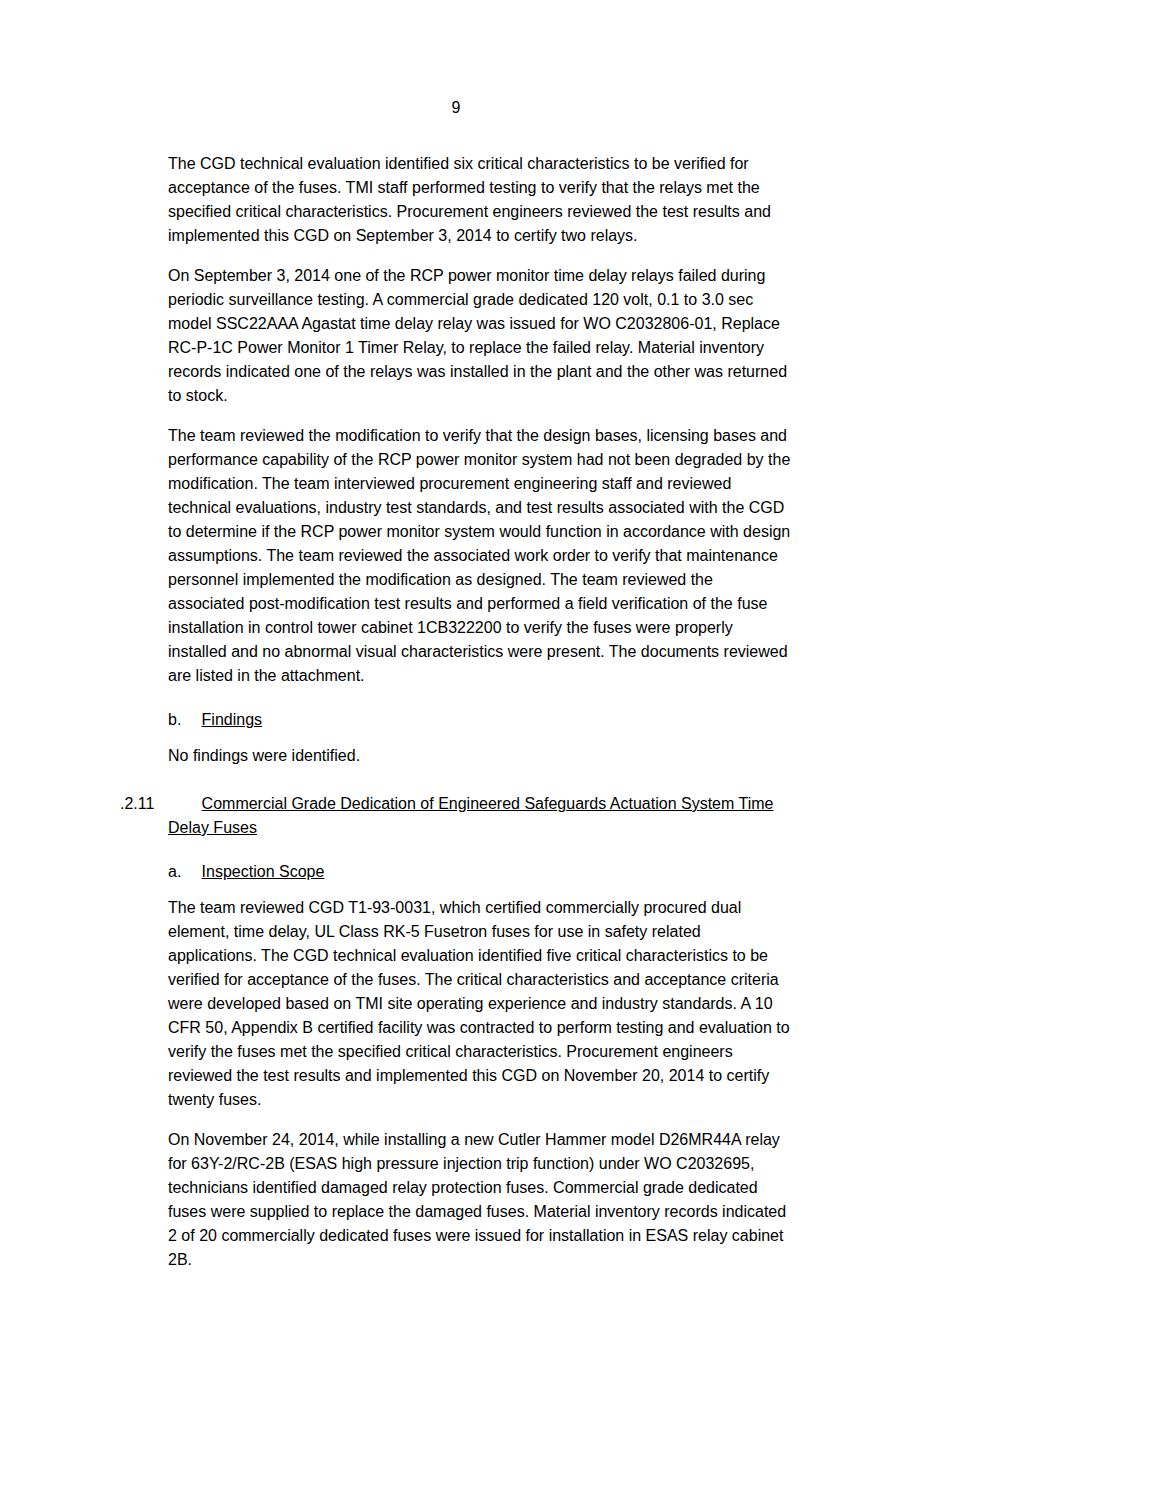9
The CGD technical evaluation identified six critical characteristics to be verified for acceptance of the fuses. TMI staff performed testing to verify that the relays met the specified critical characteristics. Procurement engineers reviewed the test results and implemented this CGD on September 3, 2014 to certify two relays.
On September 3, 2014 one of the RCP power monitor time delay relays failed during periodic surveillance testing. A commercial grade dedicated 120 volt, 0.1 to 3.0 sec model SSC22AAA Agastat time delay relay was issued for WO C2032806-01, Replace RC-P-1C Power Monitor 1 Timer Relay, to replace the failed relay. Material inventory records indicated one of the relays was installed in the plant and the other was returned to stock.
The team reviewed the modification to verify that the design bases, licensing bases and performance capability of the RCP power monitor system had not been degraded by the modification. The team interviewed procurement engineering staff and reviewed technical evaluations, industry test standards, and test results associated with the CGD to determine if the RCP power monitor system would function in accordance with design assumptions. The team reviewed the associated work order to verify that maintenance personnel implemented the modification as designed. The team reviewed the associated post-modification test results and performed a field verification of the fuse installation in control tower cabinet 1CB322200 to verify the fuses were properly installed and no abnormal visual characteristics were present. The documents reviewed are listed in the attachment.
b. Findings
No findings were identified.
.2.11 Commercial Grade Dedication of Engineered Safeguards Actuation System Time Delay Fuses
a. Inspection Scope
The team reviewed CGD T1-93-0031, which certified commercially procured dual element, time delay, UL Class RK-5 Fusetron fuses for use in safety related applications. The CGD technical evaluation identified five critical characteristics to be verified for acceptance of the fuses. The critical characteristics and acceptance criteria were developed based on TMI site operating experience and industry standards. A 10 CFR 50, Appendix B certified facility was contracted to perform testing and evaluation to verify the fuses met the specified critical characteristics. Procurement engineers reviewed the test results and implemented this CGD on November 20, 2014 to certify twenty fuses.
On November 24, 2014, while installing a new Cutler Hammer model D26MR44A relay for 63Y-2/RC-2B (ESAS high pressure injection trip function) under WO C2032695, technicians identified damaged relay protection fuses. Commercial grade dedicated fuses were supplied to replace the damaged fuses. Material inventory records indicated 2 of 20 commercially dedicated fuses were issued for installation in ESAS relay cabinet 2B.